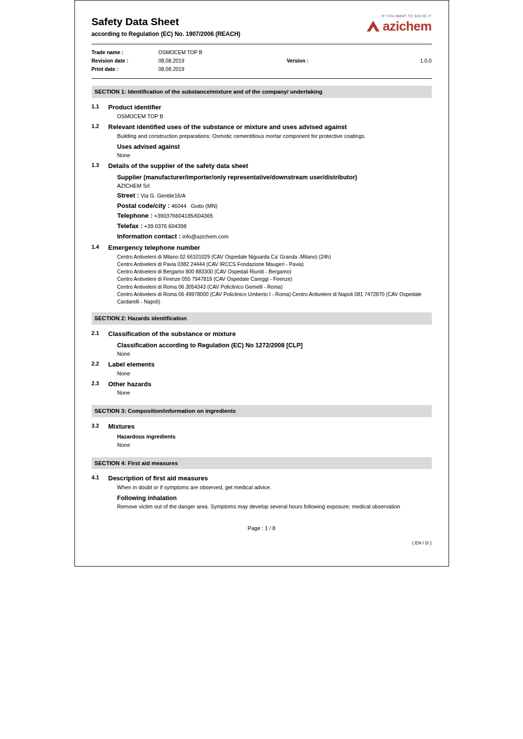Safety Data Sheet
according to Regulation (EC) No. 1907/2006 (REACH)
IF YOU WANT TO SOLVE IT
azichem
| Trade name : | OSMOCEM TOP B | | |
| Revision date : | 08.08.2019 | Version : | 1.0.0 |
| Print date : | 08.08.2019 | | |
SECTION 1: Identification of the substance/mixture and of the company/ undertaking
1.1
Product identifier
OSMOCEM TOP B
1.2
Relevant identified uses of the substance or mixture and uses advised against
Building and construction preparations: Osmotic cementitious mortar component for protective coatings.
Uses advised against
None
1.3
Details of the supplier of the safety data sheet
Supplier (manufacturer/importer/only representative/downstream user/distributor)
AZICHEM Srl
Street : Via G. Gentile16/A
Postal code/city : 46044 Goito (MN)
Telephone : +390376604185/604365
Telefax : +39 0376 604398
Information contact : info@azichem.com
1.4
Emergency telephone number
Centro Antiveleni di Milano 02 66101029 (CAV Ospedale Niguarda Ca’ Granda -Milano) (24h)
Centro Antiveleni di Pavia 0382 24444 (CAV IRCCS Fondazione Maugeri - Pavia)
Centro Antiveleni di Bergamo 800 883300 (CAV Ospedali Riuniti - Bergamo)
Centro Antiveleni di Firenze 055 7947819 (CAV Ospedale Careggi - Firenze)
Centro Antiveleni di Roma 06 3054343 (CAV Policlinico Gemelli - Roma)
Centro Antiveleni di Roma 06 49978000 (CAV Policlinico Umberto I - Roma) Centro Antiveleni di Napoli 081 7472870 (CAV Ospedale Cardarelli - Napoli)
SECTION 2: Hazards identification
2.1
Classification of the substance or mixture
Classification according to Regulation (EC) No 1272/2008 [CLP]
None
2.2
Label elements
None
2.3
Other hazards
None
SECTION 3: Composition/information on ingredients
3.2
Mixtures
Hazardous ingredients
None
SECTION 4: First aid measures
4.1
Description of first aid measures
When in doubt or if symptoms are observed, get medical advice.
Following inhalation
Remove victim out of the danger area. Symptoms may develop several hours following exposure; medical observation
Page : 1 / 8
( EN / D )